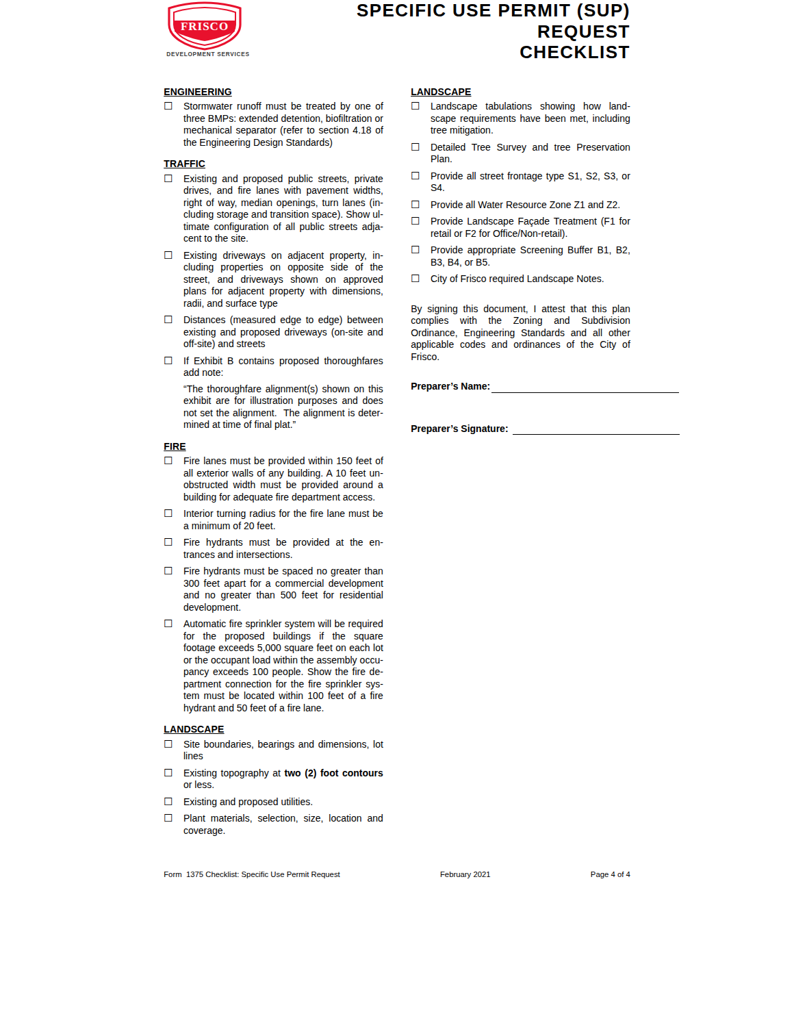FRISCO
DEVELOPMENT SERVICES
SPECIFIC USE PERMIT (SUP) REQUEST
CHECKLIST
ENGINEERING
☐Stormwater runoff must be treated by one of three BMPs: extended detention, biofiltration or mechanical separator (refer to section 4.18 of the Engineering Design Standards)
TRAFFIC
☐Existing and proposed public streets, private drives, and fire lanes with pavement widths, right of way, median openings, turn lanes (including storage and transition space). Show ultimate configuration of all public streets adjacent to the site.
☐Existing driveways on adjacent property, including properties on opposite side of the street, and driveways shown on approved plans for adjacent property with dimensions, radii, and surface type
☐Distances (measured edge to edge) between existing and proposed driveways (on-site and off-site) and streets
☐If Exhibit B contains proposed thoroughfares add note:
“The thoroughfare alignment(s) shown on this exhibit are for illustration purposes and does not set the alignment. The alignment is determined at time of final plat.”
FIRE
☐Fire lanes must be provided within 150 feet of all exterior walls of any building. A 10 feet unobstructed width must be provided around a building for adequate fire department access.
☐Interior turning radius for the fire lane must be a minimum of 20 feet.
☐Fire hydrants must be provided at the entrances and intersections.
☐Fire hydrants must be spaced no greater than 300 feet apart for a commercial development and no greater than 500 feet for residential development.
☐Automatic fire sprinkler system will be required for the proposed buildings if the square footage exceeds 5,000 square feet on each lot or the occupant load within the assembly occupancy exceeds 100 people. Show the fire department connection for the fire sprinkler system must be located within 100 feet of a fire hydrant and 50 feet of a fire lane.
LANDSCAPE
☐Site boundaries, bearings and dimensions, lot lines
☐Existing topography at two (2) foot contours or less.
☐Existing and proposed utilities.
☐Plant materials, selection, size, location and coverage.
LANDSCAPE
☐Landscape tabulations showing how landscape requirements have been met, including tree mitigation.
☐Detailed Tree Survey and tree Preservation Plan.
☐Provide all street frontage type S1, S2, S3, or S4.
☐Provide all Water Resource Zone Z1 and Z2.
☐Provide Landscape Façade Treatment (F1 for retail or F2 for Office/Non-retail).
☐Provide appropriate Screening Buffer B1, B2, B3, B4, or B5.
☐City of Frisco required Landscape Notes.
By signing this document, I attest that this plan complies with the Zoning and Subdivision Ordinance, Engineering Standards and all other applicable codes and ordinances of the City of Frisco.
Preparer’s Name:
Preparer’s Signature:
Form 1375 Checklist: Specific Use Permit Request
February 2021
Page 4 of 4